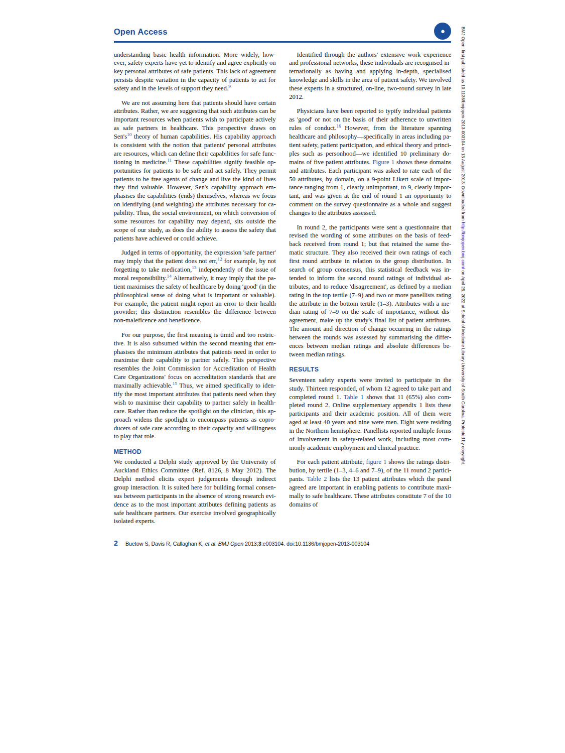BMJ Open: first published as 10.1136/bmjopen-2013-003104 on 13 August 2013. Downloaded from http://bmjopen.bmj.com/ on April 25, 2022 at School of Medicine Library University of South Carolina. Protected by copyright.
Open Access
●
understanding basic health information. More widely, however, safety experts have yet to identify and agree explicitly on key personal attributes of safe patients. This lack of agreement persists despite variation in the capacity of patients to act for safety and in the levels of support they need.9
We are not assuming here that patients should have certain attributes. Rather, we are suggesting that such attributes can be important resources when patients wish to participate actively as safe partners in healthcare. This perspective draws on Sen's10 theory of human capabilities. His capability approach is consistent with the notion that patients' personal attributes are resources, which can define their capabilities for safe functioning in medicine.11 These capabilities signify feasible opportunities for patients to be safe and act safely. They permit patients to be free agents of change and live the kind of lives they find valuable. However, Sen's capability approach emphasises the capabilities (ends) themselves, whereas we focus on identifying (and weighting) the attributes necessary for capability. Thus, the social environment, on which conversion of some resources for capability may depend, sits outside the scope of our study, as does the ability to assess the safety that patients have achieved or could achieve.
Judged in terms of opportunity, the expression 'safe partner' may imply that the patient does not err,12 for example, by not forgetting to take medication,13 independently of the issue of moral responsibility.14 Alternatively, it may imply that the patient maximises the safety of healthcare by doing 'good' (in the philosophical sense of doing what is important or valuable). For example, the patient might report an error to their health provider; this distinction resembles the difference between non-maleficence and beneficence.
For our purpose, the first meaning is timid and too restrictive. It is also subsumed within the second meaning that emphasises the minimum attributes that patients need in order to maximise their capability to partner safely. This perspective resembles the Joint Commission for Accreditation of Health Care Organizations' focus on accreditation standards that are maximally achievable.15 Thus, we aimed specifically to identify the most important attributes that patients need when they wish to maximise their capability to partner safely in healthcare. Rather than reduce the spotlight on the clinician, this approach widens the spotlight to encompass patients as coproducers of safe care according to their capacity and willingness to play that role.
Method
We conducted a Delphi study approved by the University of Auckland Ethics Committee (Ref. 8126, 8 May 2012). The Delphi method elicits expert judgements through indirect group interaction. It is suited here for building formal consensus between participants in the absence of strong research evidence as to the most important attributes defining patients as safe healthcare partners. Our exercise involved geographically isolated experts.
Identified through the authors' extensive work experience and professional networks, these individuals are recognised internationally as having and applying in-depth, specialised knowledge and skills in the area of patient safety. We involved these experts in a structured, on-line, two-round survey in late 2012.
Physicians have been reported to typify individual patients as 'good' or not on the basis of their adherence to unwritten rules of conduct.16 However, from the literature spanning healthcare and philosophy—specifically in areas including patient safety, patient participation, and ethical theory and principles such as personhood—we identified 10 preliminary domains of five patient attributes. Figure 1 shows these domains and attributes. Each participant was asked to rate each of the 50 attributes, by domain, on a 9-point Likert scale of importance ranging from 1, clearly unimportant, to 9, clearly important, and was given at the end of round 1 an opportunity to comment on the survey questionnaire as a whole and suggest changes to the attributes assessed.
In round 2, the participants were sent a questionnaire that revised the wording of some attributes on the basis of feedback received from round 1; but that retained the same thematic structure. They also received their own ratings of each first round attribute in relation to the group distribution. In search of group consensus, this statistical feedback was intended to inform the second round ratings of individual attributes, and to reduce 'disagreement', as defined by a median rating in the top tertile (7–9) and two or more panellists rating the attribute in the bottom tertile (1–3). Attributes with a median rating of 7–9 on the scale of importance, without disagreement, make up the study's final list of patient attributes. The amount and direction of change occurring in the ratings between the rounds was assessed by summarising the differences between median ratings and absolute differences between median ratings.
Results
Seventeen safety experts were invited to participate in the study. Thirteen responded, of whom 12 agreed to take part and completed round 1. Table 1 shows that 11 (65%) also completed round 2. Online supplementary appendix 1 lists these participants and their academic position. All of them were aged at least 40 years and nine were men. Eight were residing in the Northern hemisphere. Panellists reported multiple forms of involvement in safety-related work, including most commonly academic employment and clinical practice.
For each patient attribute, figure 1 shows the ratings distribution, by tertile (1–3, 4–6 and 7–9), of the 11 round 2 participants. Table 2 lists the 13 patient attributes which the panel agreed are important in enabling patients to contribute maximally to safe healthcare. These attributes constitute 7 of the 10 domains of
2
Buetow S, Davis R, Callaghan K, et al. BMJ Open 2013;3:e003104. doi:10.1136/bmjopen-2013-003104